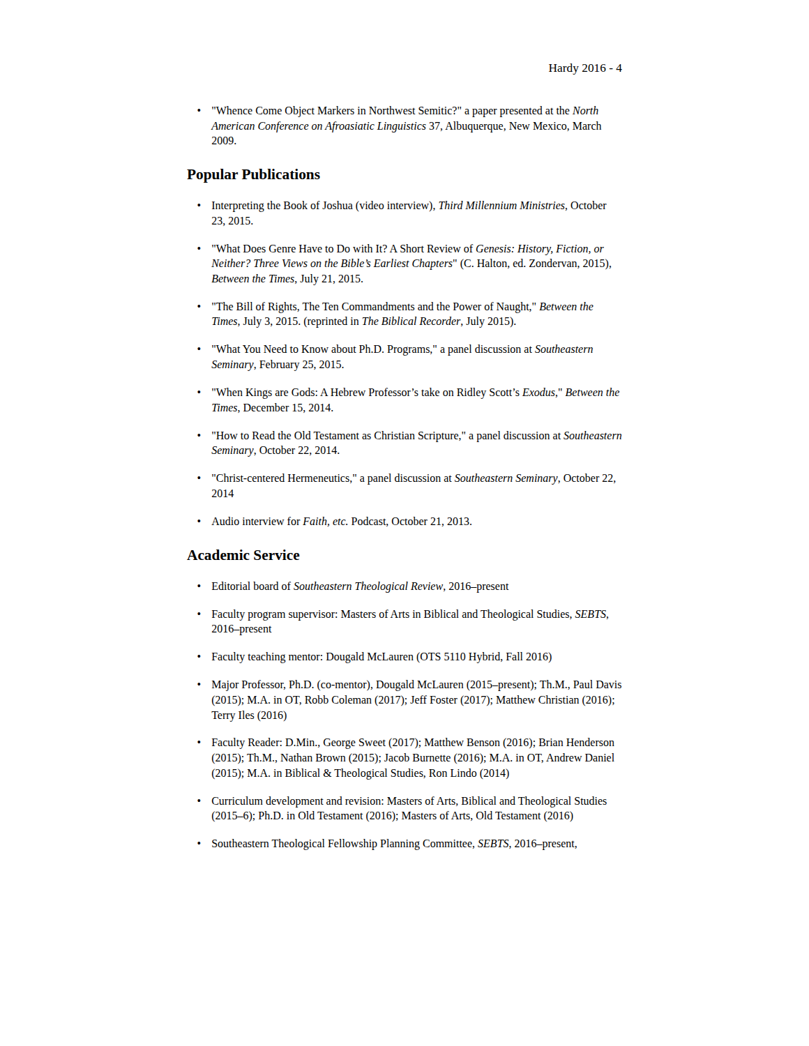Hardy 2016 - 4
"Whence Come Object Markers in Northwest Semitic?" a paper presented at the North American Conference on Afroasiatic Linguistics 37, Albuquerque, New Mexico, March 2009.
Popular Publications
Interpreting the Book of Joshua (video interview), Third Millennium Ministries, October 23, 2015.
"What Does Genre Have to Do with It? A Short Review of Genesis: History, Fiction, or Neither? Three Views on the Bible’s Earliest Chapters" (C. Halton, ed. Zondervan, 2015), Between the Times, July 21, 2015.
"The Bill of Rights, The Ten Commandments and the Power of Naught," Between the Times, July 3, 2015. (reprinted in The Biblical Recorder, July 2015).
"What You Need to Know about Ph.D. Programs," a panel discussion at Southeastern Seminary, February 25, 2015.
"When Kings are Gods: A Hebrew Professor’s take on Ridley Scott’s Exodus," Between the Times, December 15, 2014.
"How to Read the Old Testament as Christian Scripture," a panel discussion at Southeastern Seminary, October 22, 2014.
"Christ-centered Hermeneutics," a panel discussion at Southeastern Seminary, October 22, 2014
Audio interview for Faith, etc. Podcast, October 21, 2013.
Academic Service
Editorial board of Southeastern Theological Review, 2016–present
Faculty program supervisor: Masters of Arts in Biblical and Theological Studies, SEBTS, 2016–present
Faculty teaching mentor: Dougald McLauren (OTS 5110 Hybrid, Fall 2016)
Major Professor, Ph.D. (co-mentor), Dougald McLauren (2015–present); Th.M., Paul Davis (2015); M.A. in OT, Robb Coleman (2017); Jeff Foster (2017); Matthew Christian (2016); Terry Iles (2016)
Faculty Reader: D.Min., George Sweet (2017); Matthew Benson (2016); Brian Henderson (2015); Th.M., Nathan Brown (2015); Jacob Burnette (2016); M.A. in OT, Andrew Daniel (2015); M.A. in Biblical & Theological Studies, Ron Lindo (2014)
Curriculum development and revision: Masters of Arts, Biblical and Theological Studies (2015–6); Ph.D. in Old Testament (2016); Masters of Arts, Old Testament (2016)
Southeastern Theological Fellowship Planning Committee, SEBTS, 2016–present,